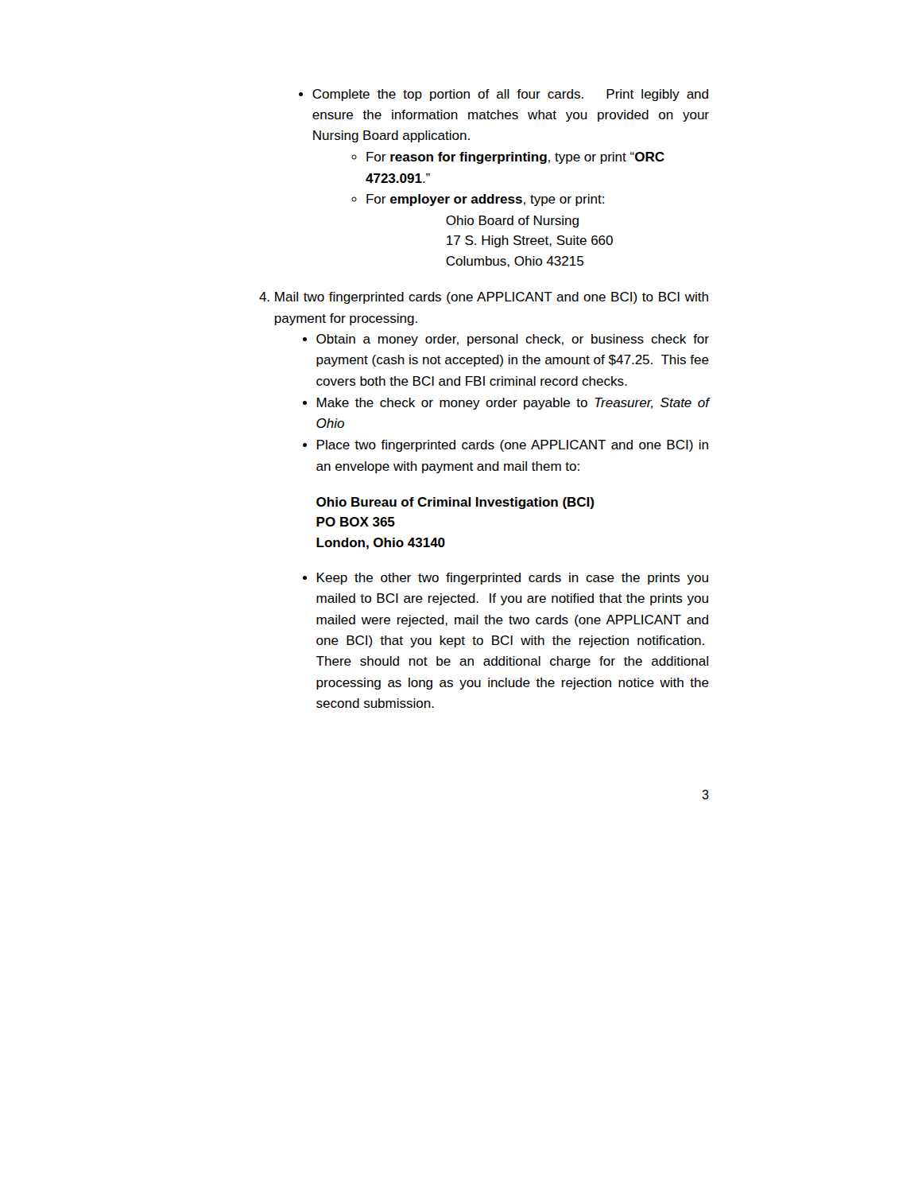Complete the top portion of all four cards. Print legibly and ensure the information matches what you provided on your Nursing Board application.
For reason for fingerprinting, type or print “ORC 4723.091.”
For employer or address, type or print:
Ohio Board of Nursing
17 S. High Street, Suite 660
Columbus, Ohio 43215
Mail two fingerprinted cards (one APPLICANT and one BCI) to BCI with payment for processing.
Obtain a money order, personal check, or business check for payment (cash is not accepted) in the amount of $47.25. This fee covers both the BCI and FBI criminal record checks.
Make the check or money order payable to Treasurer, State of Ohio
Place two fingerprinted cards (one APPLICANT and one BCI) in an envelope with payment and mail them to:
Ohio Bureau of Criminal Investigation (BCI)
PO BOX 365
London, Ohio 43140
Keep the other two fingerprinted cards in case the prints you mailed to BCI are rejected. If you are notified that the prints you mailed were rejected, mail the two cards (one APPLICANT and one BCI) that you kept to BCI with the rejection notification. There should not be an additional charge for the additional processing as long as you include the rejection notice with the second submission.
3